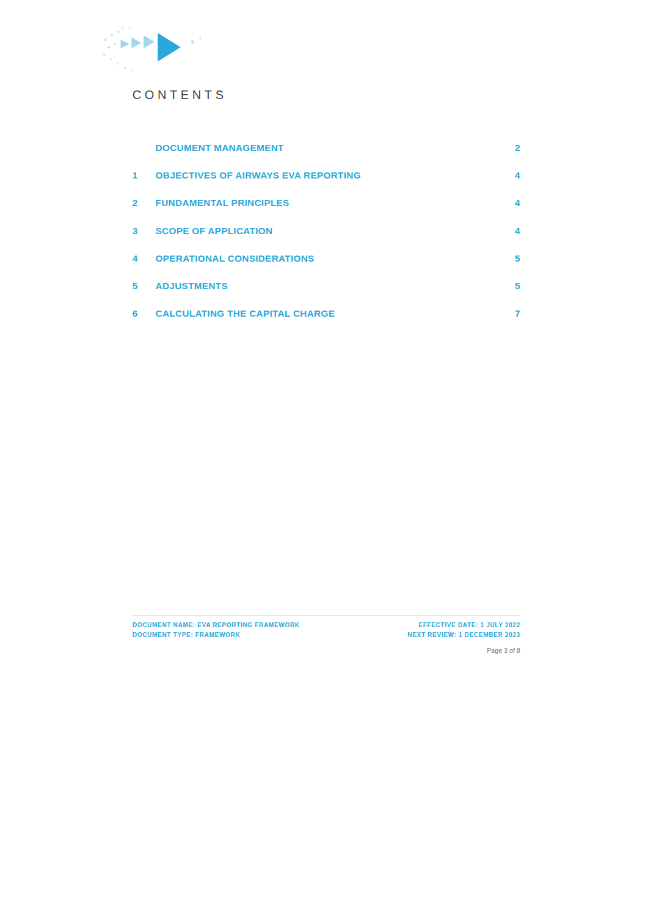Contents
| | Document Management | 2 |
| 1 | Objectives of Airways EVA Reporting | 4 |
| 2 | Fundamental Principles | 4 |
| 3 | Scope of Application | 4 |
| 4 | Operational Considerations | 5 |
| 5 | Adjustments | 5 |
| 6 | Calculating the Capital Charge | 7 |
DOCUMENT NAME: EVA REPORTING FRAMEWORK
EFFECTIVE DATE: 1 JULY 2022
DOCUMENT TYPE: FRAMEWORK
NEXT REVIEW: 1 DECEMBER 2023
Page 3 of 8